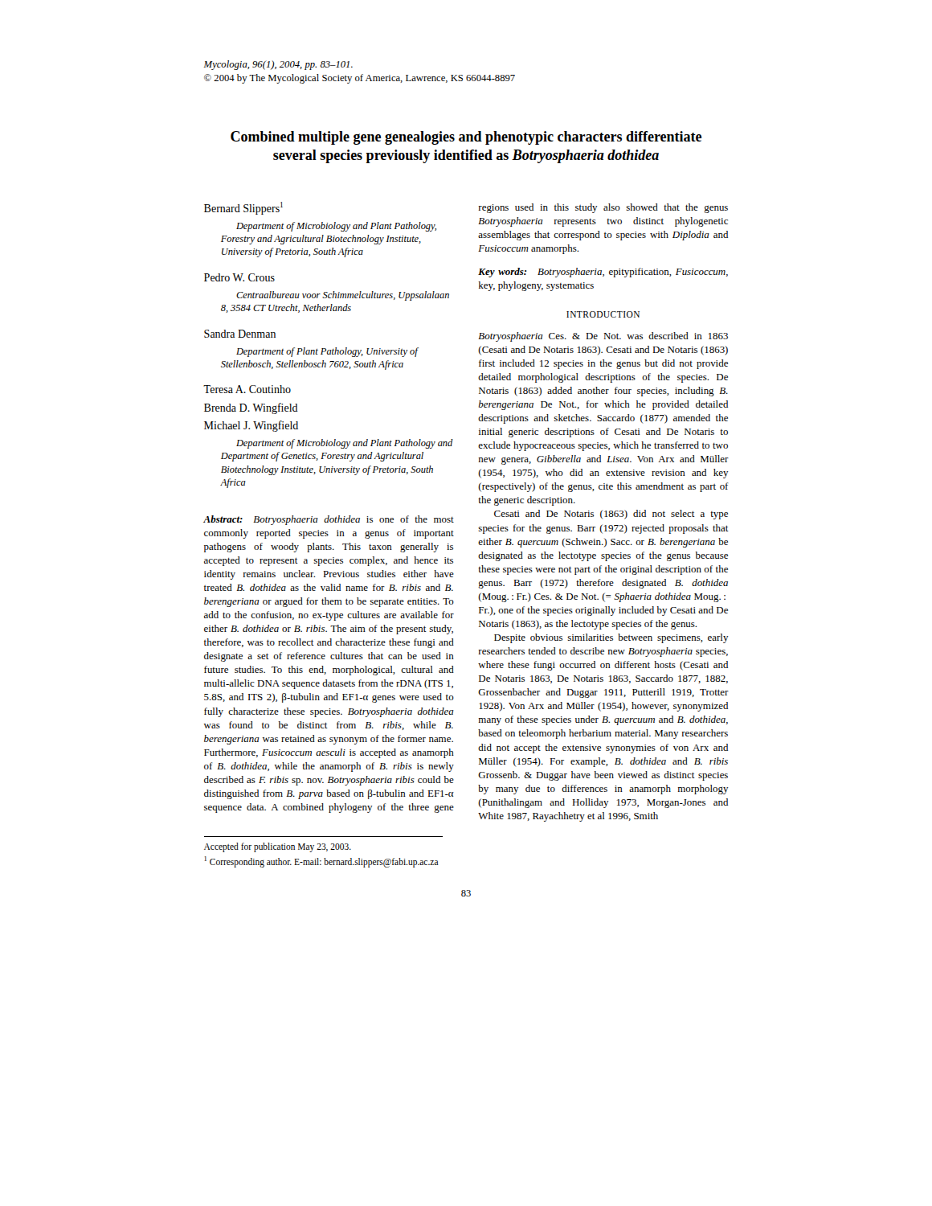Mycologia, 96(1), 2004, pp. 83–101.
© 2004 by The Mycological Society of America, Lawrence, KS 66044-8897
Combined multiple gene genealogies and phenotypic characters differentiate
several species previously identified as Botryosphaeria dothidea
Bernard Slippers1
Department of Microbiology and Plant Pathology, Forestry and Agricultural Biotechnology Institute, University of Pretoria, South Africa
Pedro W. Crous
Centraalbureau voor Schimmelcultures, Uppsalalaan 8, 3584 CT Utrecht, Netherlands
Sandra Denman
Department of Plant Pathology, University of Stellenbosch, Stellenbosch 7602, South Africa
Teresa A. Coutinho
Brenda D. Wingfield
Michael J. Wingfield
Department of Microbiology and Plant Pathology and Department of Genetics, Forestry and Agricultural Biotechnology Institute, University of Pretoria, South Africa
Abstract: Botryosphaeria dothidea is one of the most commonly reported species in a genus of important pathogens of woody plants. This taxon generally is accepted to represent a species complex, and hence its identity remains unclear. Previous studies either have treated B. dothidea as the valid name for B. ribis and B. berengeriana or argued for them to be separate entities. To add to the confusion, no ex-type cultures are available for either B. dothidea or B. ribis. The aim of the present study, therefore, was to recollect and characterize these fungi and designate a set of reference cultures that can be used in future studies. To this end, morphological, cultural and multi-allelic DNA sequence datasets from the rDNA (ITS 1, 5.8S, and ITS 2), β-tubulin and EF1-α genes were used to fully characterize these species. Botryosphaeria dothidea was found to be distinct from B. ribis, while B. berengeriana was retained as synonym of the former name. Furthermore, Fusicoccum aesculi is accepted as anamorph of B. dothidea, while the anamorph of B. ribis is newly described as F. ribis sp. nov. Botryosphaeria ribis could be distinguished from B. parva based on β-tubulin and EF1-α sequence data. A combined phylogeny of the three gene regions used in this study also showed that the genus Botryosphaeria represents two distinct phylogenetic assemblages that correspond to species with Diplodia and Fusicoccum anamorphs.
Key words: Botryosphaeria, epitypification, Fusicoccum, key, phylogeny, systematics
Introduction
Botryosphaeria Ces. & De Not. was described in 1863 (Cesati and De Notaris 1863). Cesati and De Notaris (1863) first included 12 species in the genus but did not provide detailed morphological descriptions of the species. De Notaris (1863) added another four species, including B. berengeriana De Not., for which he provided detailed descriptions and sketches. Saccardo (1877) amended the initial generic descriptions of Cesati and De Notaris to exclude hypocreaceous species, which he transferred to two new genera, Gibberella and Lisea. Von Arx and Müller (1954, 1975), who did an extensive revision and key (respectively) of the genus, cite this amendment as part of the generic description.
Cesati and De Notaris (1863) did not select a type species for the genus. Barr (1972) rejected proposals that either B. quercuum (Schwein.) Sacc. or B. berengeriana be designated as the lectotype species of the genus because these species were not part of the original description of the genus. Barr (1972) therefore designated B. dothidea (Moug. : Fr.) Ces. & De Not. (= Sphaeria dothidea Moug. : Fr.), one of the species originally included by Cesati and De Notaris (1863), as the lectotype species of the genus.
Despite obvious similarities between specimens, early researchers tended to describe new Botryosphaeria species, where these fungi occurred on different hosts (Cesati and De Notaris 1863, De Notaris 1863, Saccardo 1877, 1882, Grossenbacher and Duggar 1911, Putterill 1919, Trotter 1928). Von Arx and Müller (1954), however, synonymized many of these species under B. quercuum and B. dothidea, based on teleomorph herbarium material. Many researchers did not accept the extensive synonymies of von Arx and Müller (1954). For example, B. dothidea and B. ribis Grossenb. & Duggar have been viewed as distinct species by many due to differences in anamorph morphology (Punithalingam and Holliday 1973, Morgan-Jones and White 1987, Rayachhetry et al 1996, Smith
Accepted for publication May 23, 2003.
1 Corresponding author. E-mail: bernard.slippers@fabi.up.ac.za
83